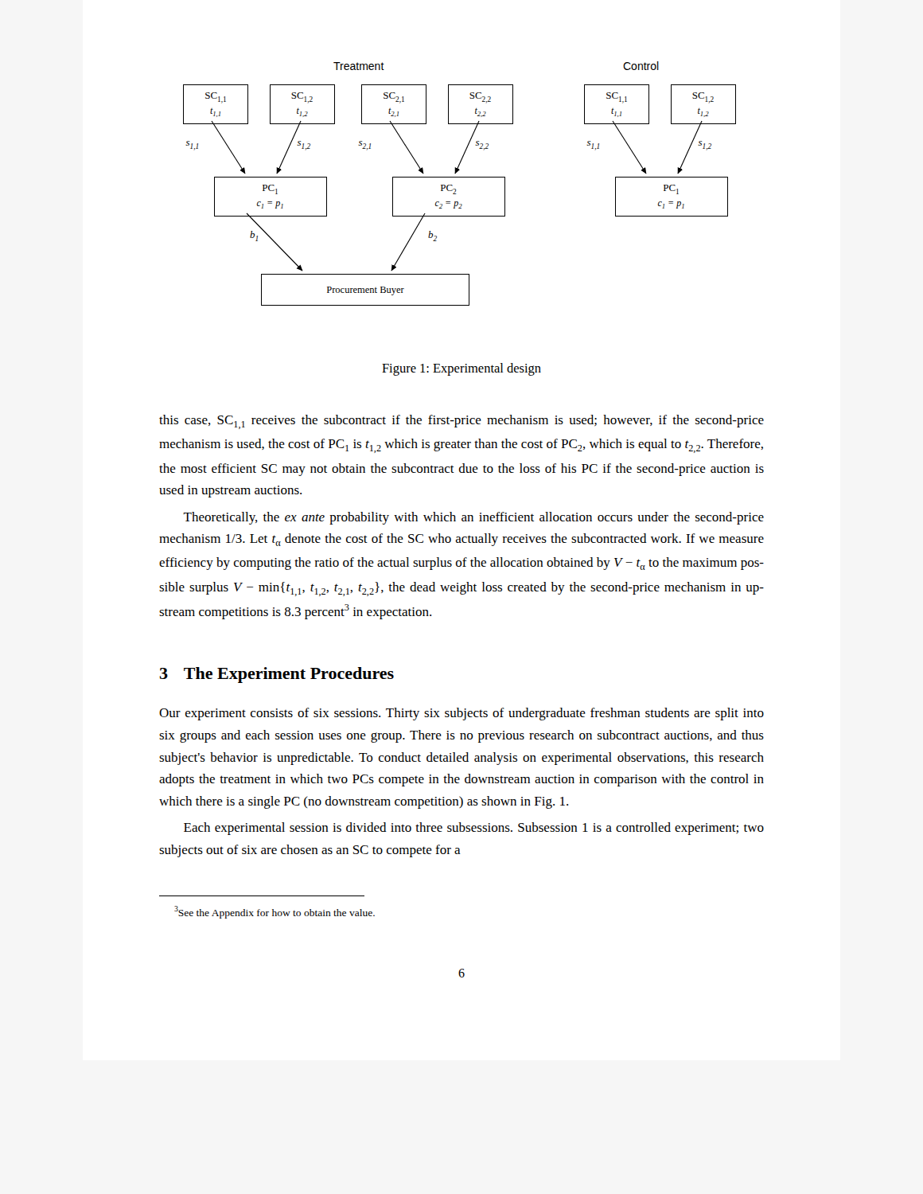Treatment
Control
SC1,1
t1,1
SC1,2
t1,2
SC2,1
t2,1
SC2,2
t2,2
SC1,1
t1,1
SC1,2
t1,2
PC1
c1 = p1
PC2
c2 = p2
PC1
c1 = p1
Procurement Buyer
s1,1
s1,2
s2,1
s2,2
s1,1
s1,2
b1
b2
Figure 1: Experimental design
this case, SC1,1 receives the subcontract if the first-price mechanism is used; however, if the second-price mechanism is used, the cost of PC1 is t1,2 which is greater than the cost of PC2, which is equal to t2,2. Therefore, the most efficient SC may not obtain the subcontract due to the loss of his PC if the second-price auction is used in upstream auctions.
Theoretically, the ex ante probability with which an inefficient allocation occurs under the second-price mechanism 1/3. Let tα denote the cost of the SC who actually receives the subcontracted work. If we measure efficiency by computing the ratio of the actual surplus of the allocation obtained by V − tα to the maximum possible surplus V − min{t1,1, t1,2, t2,1, t2,2}, the dead weight loss created by the second-price mechanism in upstream competitions is 8.3 percent3 in expectation.
3 The Experiment Procedures
Our experiment consists of six sessions. Thirty six subjects of undergraduate freshman students are split into six groups and each session uses one group. There is no previous research on subcontract auctions, and thus subject's behavior is unpredictable. To conduct detailed analysis on experimental observations, this research adopts the treatment in which two PCs compete in the downstream auction in comparison with the control in which there is a single PC (no downstream competition) as shown in Fig. 1.
Each experimental session is divided into three subsessions. Subsession 1 is a controlled experiment; two subjects out of six are chosen as an SC to compete for a
3See the Appendix for how to obtain the value.
6